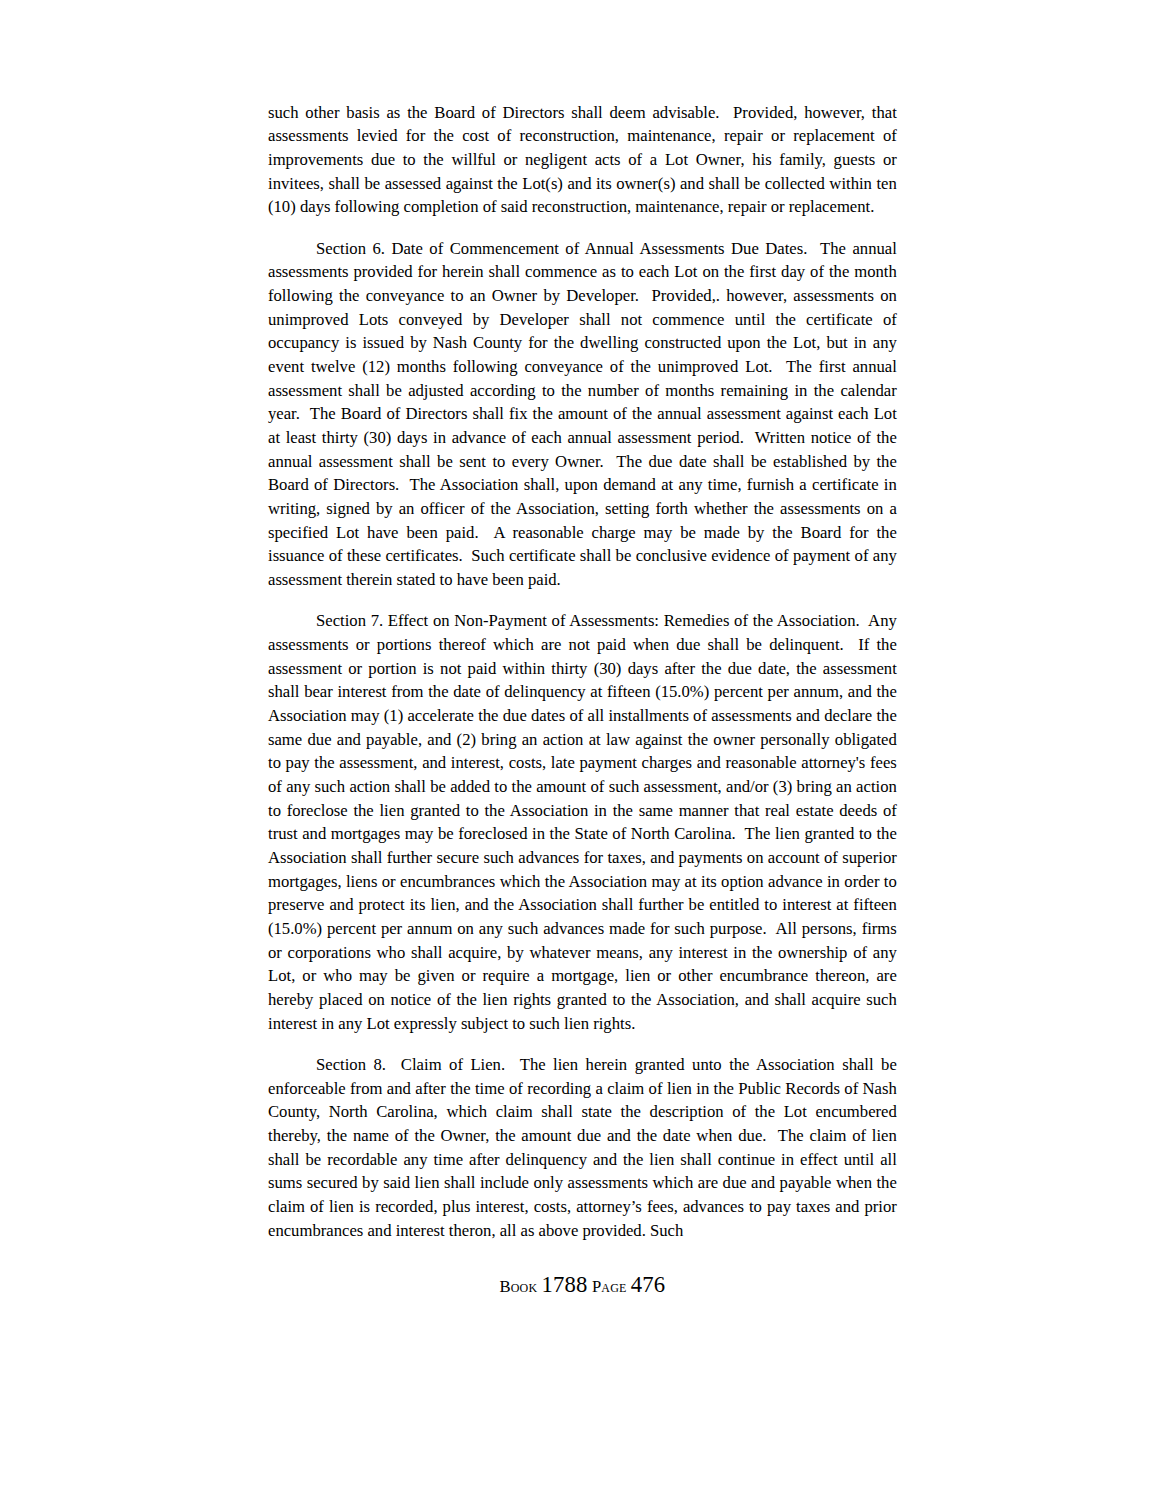such other basis as the Board of Directors shall deem advisable. Provided, however, that assessments levied for the cost of reconstruction, maintenance, repair or replacement of improvements due to the willful or negligent acts of a Lot Owner, his family, guests or invitees, shall be assessed against the Lot(s) and its owner(s) and shall be collected within ten (10) days following completion of said reconstruction, maintenance, repair or replacement.
Section 6. Date of Commencement of Annual Assessments Due Dates. The annual assessments provided for herein shall commence as to each Lot on the first day of the month following the conveyance to an Owner by Developer. Provided,. however, assessments on unimproved Lots conveyed by Developer shall not commence until the certificate of occupancy is issued by Nash County for the dwelling constructed upon the Lot, but in any event twelve (12) months following conveyance of the unimproved Lot. The first annual assessment shall be adjusted according to the number of months remaining in the calendar year. The Board of Directors shall fix the amount of the annual assessment against each Lot at least thirty (30) days in advance of each annual assessment period. Written notice of the annual assessment shall be sent to every Owner. The due date shall be established by the Board of Directors. The Association shall, upon demand at any time, furnish a certificate in writing, signed by an officer of the Association, setting forth whether the assessments on a specified Lot have been paid. A reasonable charge may be made by the Board for the issuance of these certificates. Such certificate shall be conclusive evidence of payment of any assessment therein stated to have been paid.
Section 7. Effect on Non-Payment of Assessments: Remedies of the Association. Any assessments or portions thereof which are not paid when due shall be delinquent. If the assessment or portion is not paid within thirty (30) days after the due date, the assessment shall bear interest from the date of delinquency at fifteen (15.0%) percent per annum, and the Association may (1) accelerate the due dates of all installments of assessments and declare the same due and payable, and (2) bring an action at law against the owner personally obligated to pay the assessment, and interest, costs, late payment charges and reasonable attorney's fees of any such action shall be added to the amount of such assessment, and/or (3) bring an action to foreclose the lien granted to the Association in the same manner that real estate deeds of trust and mortgages may be foreclosed in the State of North Carolina. The lien granted to the Association shall further secure such advances for taxes, and payments on account of superior mortgages, liens or encumbrances which the Association may at its option advance in order to preserve and protect its lien, and the Association shall further be entitled to interest at fifteen (15.0%) percent per annum on any such advances made for such purpose. All persons, firms or corporations who shall acquire, by whatever means, any interest in the ownership of any Lot, or who may be given or require a mortgage, lien or other encumbrance thereon, are hereby placed on notice of the lien rights granted to the Association, and shall acquire such interest in any Lot expressly subject to such lien rights.
Section 8. Claim of Lien. The lien herein granted unto the Association shall be enforceable from and after the time of recording a claim of lien in the Public Records of Nash County, North Carolina, which claim shall state the description of the Lot encumbered thereby, the name of the Owner, the amount due and the date when due. The claim of lien shall be recordable any time after delinquency and the lien shall continue in effect until all sums secured by said lien shall include only assessments which are due and payable when the claim of lien is recorded, plus interest, costs, attorney’s fees, advances to pay taxes and prior encumbrances and interest theron, all as above provided. Such
Book 1788 Page 476